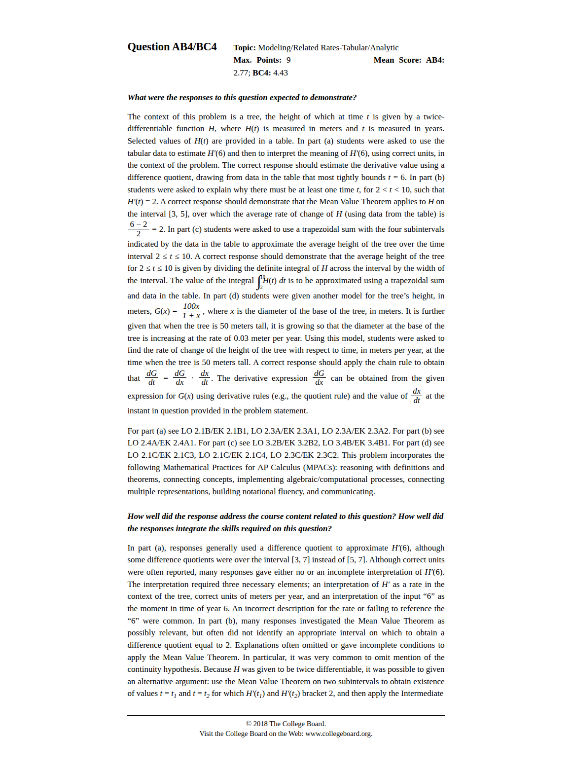Question AB4/BC4
Topic: Modeling/Related Rates-Tabular/Analytic Max. Points: 9 Mean Score: AB4: 2.77; BC4: 4.43
What were the responses to this question expected to demonstrate?
The context of this problem is a tree, the height of which at time t is given by a twice-differentiable function H, where H(t) is measured in meters and t is measured in years. Selected values of H(t) are provided in a table. In part (a) students were asked to use the tabular data to estimate H′(6) and then to interpret the meaning of H′(6), using correct units, in the context of the problem. The correct response should estimate the derivative value using a difference quotient, drawing from data in the table that most tightly bounds t = 6. In part (b) students were asked to explain why there must be at least one time t, for 2 < t < 10, such that H′(t) = 2. A correct response should demonstrate that the Mean Value Theorem applies to H on the interval [3, 5], over which the average rate of change of H (using data from the table) is 6 − 22 = 2. In part (c) students were asked to use a trapezoidal sum with the four subintervals indicated by the data in the table to approximate the average height of the tree over the time interval 2 ≤ t ≤ 10. A correct response should demonstrate that the average height of the tree for 2 ≤ t ≤ 10 is given by dividing the definite integral of H across the interval by the width of the interval. The value of the integral ∫102 H(t) dt is to be approximated using a trapezoidal sum and data in the table. In part (d) students were given another model for the tree’s height, in meters, G(x) = 100x 1 + x, where x is the diameter of the base of the tree, in meters. It is further given that when the tree is 50 meters tall, it is growing so that the diameter at the base of the tree is increasing at the rate of 0.03 meter per year. Using this model, students were asked to find the rate of change of the height of the tree with respect to time, in meters per year, at the time when the tree is 50 meters tall. A correct response should apply the chain rule to obtain that dG dt = dG dx · dx dt. The derivative expression dG dx can be obtained from the given expression for G(x) using derivative rules (e.g., the quotient rule) and the value of dx dt at the instant in question provided in the problem statement.
For part (a) see LO 2.1B/EK 2.1B1, LO 2.3A/EK 2.3A1, LO 2.3A/EK 2.3A2. For part (b) see LO 2.4A/EK 2.4A1. For part (c) see LO 3.2B/EK 3.2B2, LO 3.4B/EK 3.4B1. For part (d) see LO 2.1C/EK 2.1C3, LO 2.1C/EK 2.1C4, LO 2.3C/EK 2.3C2. This problem incorporates the following Mathematical Practices for AP Calculus (MPACs): reasoning with definitions and theorems, connecting concepts, implementing algebraic/computational processes, connecting multiple representations, building notational fluency, and communicating.
How well did the response address the course content related to this question? How well did the responses integrate the skills required on this question?
In part (a), responses generally used a difference quotient to approximate H′(6), although some difference quotients were over the interval [3, 7] instead of [5, 7]. Although correct units were often reported, many responses gave either no or an incomplete interpretation of H′(6). The interpretation required three necessary elements; an interpretation of H′ as a rate in the context of the tree, correct units of meters per year, and an interpretation of the input “6” as the moment in time of year 6. An incorrect description for the rate or failing to reference the “6” were common. In part (b), many responses investigated the Mean Value Theorem as possibly relevant, but often did not identify an appropriate interval on which to obtain a difference quotient equal to 2. Explanations often omitted or gave incomplete conditions to apply the Mean Value Theorem. In particular, it was very common to omit mention of the continuity hypothesis. Because H was given to be twice differentiable, it was possible to given an alternative argument: use the Mean Value Theorem on two subintervals to obtain existence of values t = t1 and t = t2 for which H′(t1) and H′(t2) bracket 2, and then apply the Intermediate
© 2018 The College Board.
Visit the College Board on the Web: www.collegeboard.org.